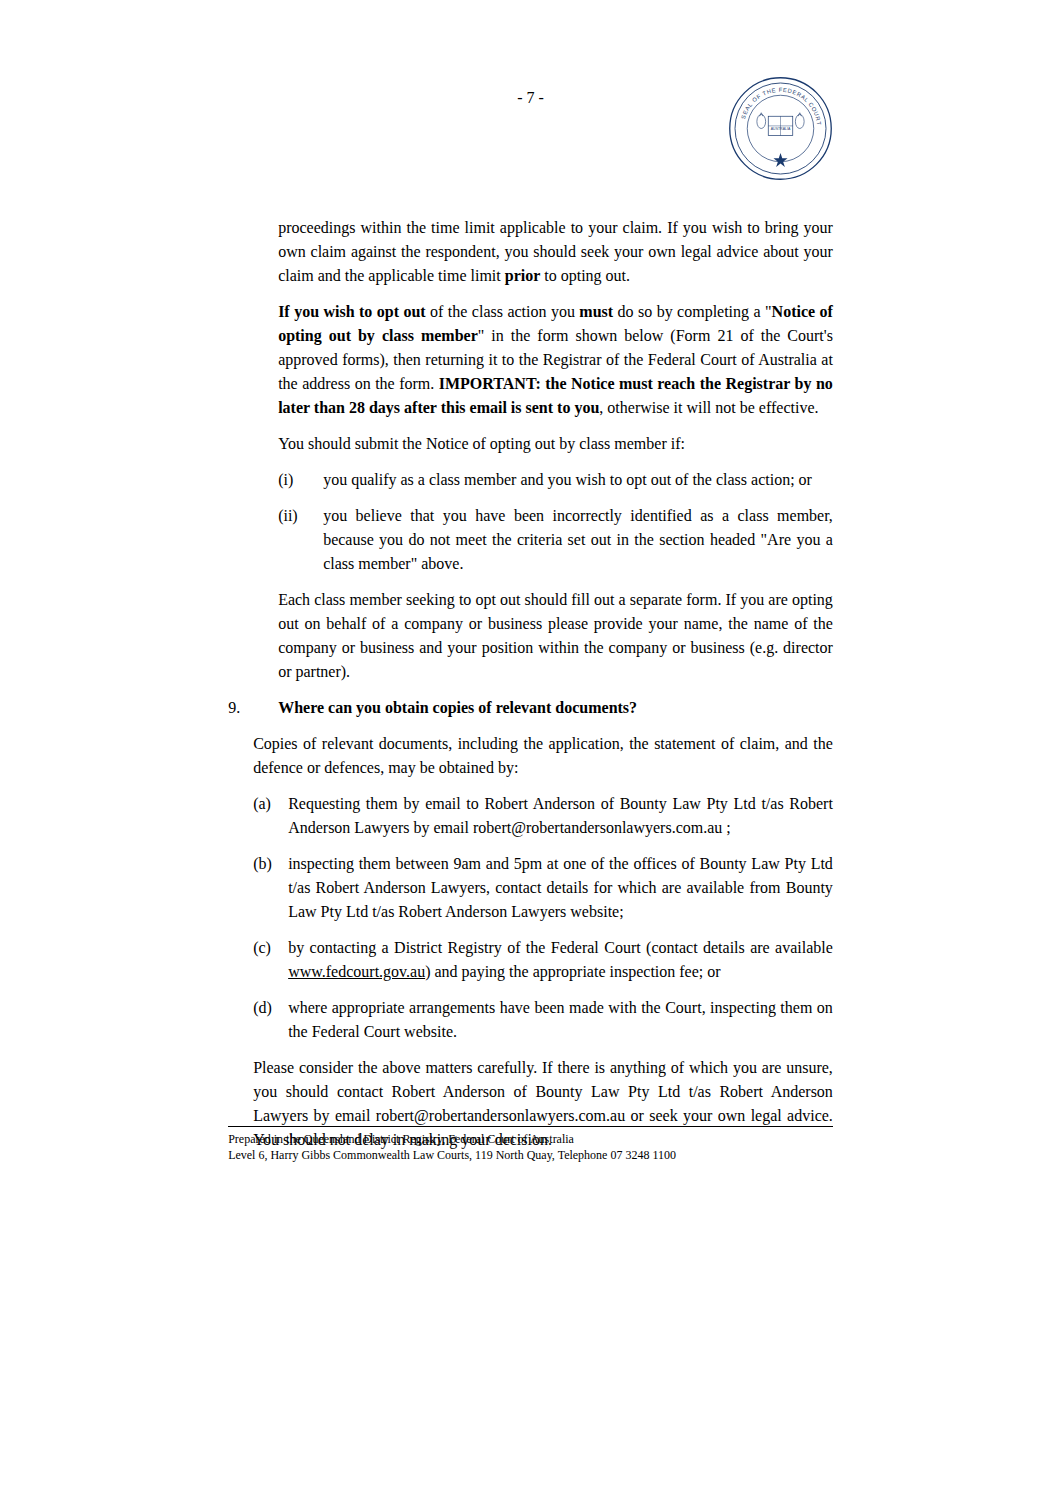- 7 -
SEAL OF THE FEDERAL COURT OF AUSTRALIA AUSTRALIA
proceedings within the time limit applicable to your claim. If you wish to bring your own claim against the respondent, you should seek your own legal advice about your claim and the applicable time limit prior to opting out.
If you wish to opt out of the class action you must do so by completing a "Notice of opting out by class member" in the form shown below (Form 21 of the Court's approved forms), then returning it to the Registrar of the Federal Court of Australia at the address on the form. IMPORTANT: the Notice must reach the Registrar by no later than 28 days after this email is sent to you, otherwise it will not be effective.
You should submit the Notice of opting out by class member if:
(i)
you qualify as a class member and you wish to opt out of the class action; or
(ii)
you believe that you have been incorrectly identified as a class member, because you do not meet the criteria set out in the section headed "Are you a class member" above.
Each class member seeking to opt out should fill out a separate form. If you are opting out on behalf of a company or business please provide your name, the name of the company or business and your position within the company or business (e.g. director or partner).
9.
Where can you obtain copies of relevant documents?
Copies of relevant documents, including the application, the statement of claim, and the defence or defences, may be obtained by:
(a)
Requesting them by email to Robert Anderson of Bounty Law Pty Ltd t/as Robert Anderson Lawyers by email robert@robertandersonlawyers.com.au ;
(b)
inspecting them between 9am and 5pm at one of the offices of Bounty Law Pty Ltd t/as Robert Anderson Lawyers, contact details for which are available from Bounty Law Pty Ltd t/as Robert Anderson Lawyers website;
(c)
by contacting a District Registry of the Federal Court (contact details are available www.fedcourt.gov.au) and paying the appropriate inspection fee; or
(d)
where appropriate arrangements have been made with the Court, inspecting them on the Federal Court website.
Please consider the above matters carefully. If there is anything of which you are unsure, you should contact Robert Anderson of Bounty Law Pty Ltd t/as Robert Anderson Lawyers by email robert@robertandersonlawyers.com.au or seek your own legal advice. You should not delay in making your decision.
Prepared in the Queensland District Registry, Federal Court of Australia
Level 6, Harry Gibbs Commonwealth Law Courts, 119 North Quay, Telephone 07 3248 1100